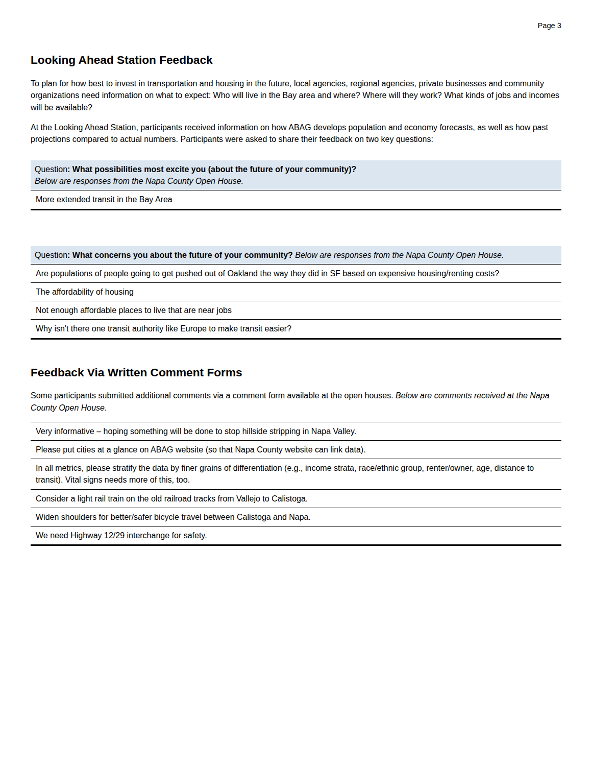Page 3
Looking Ahead Station Feedback
To plan for how best to invest in transportation and housing in the future, local agencies, regional agencies, private businesses and community organizations need information on what to expect: Who will live in the Bay area and where? Where will they work? What kinds of jobs and incomes will be available?
At the Looking Ahead Station, participants received information on how ABAG develops population and economy forecasts, as well as how past projections compared to actual numbers. Participants were asked to share their feedback on two key questions:
Question: What possibilities most excite you (about the future of your community)?
Below are responses from the Napa County Open House.
| More extended transit in the Bay Area |
Question: What concerns you about the future of your community? Below are responses from the Napa County Open House.
| Are populations of people going to get pushed out of Oakland the way they did in SF based on expensive housing/renting costs? |
| The affordability of housing |
| Not enough affordable places to live that are near jobs |
| Why isn't there one transit authority like Europe to make transit easier? |
Feedback Via Written Comment Forms
Some participants submitted additional comments via a comment form available at the open houses. Below are comments received at the Napa County Open House.
| Very informative – hoping something will be done to stop hillside stripping in Napa Valley. |
| Please put cities at a glance on ABAG website (so that Napa County website can link data). |
| In all metrics, please stratify the data by finer grains of differentiation (e.g., income strata, race/ethnic group, renter/owner, age, distance to transit). Vital signs needs more of this, too. |
| Consider a light rail train on the old railroad tracks from Vallejo to Calistoga. |
| Widen shoulders for better/safer bicycle travel between Calistoga and Napa. |
| We need Highway 12/29 interchange for safety. |